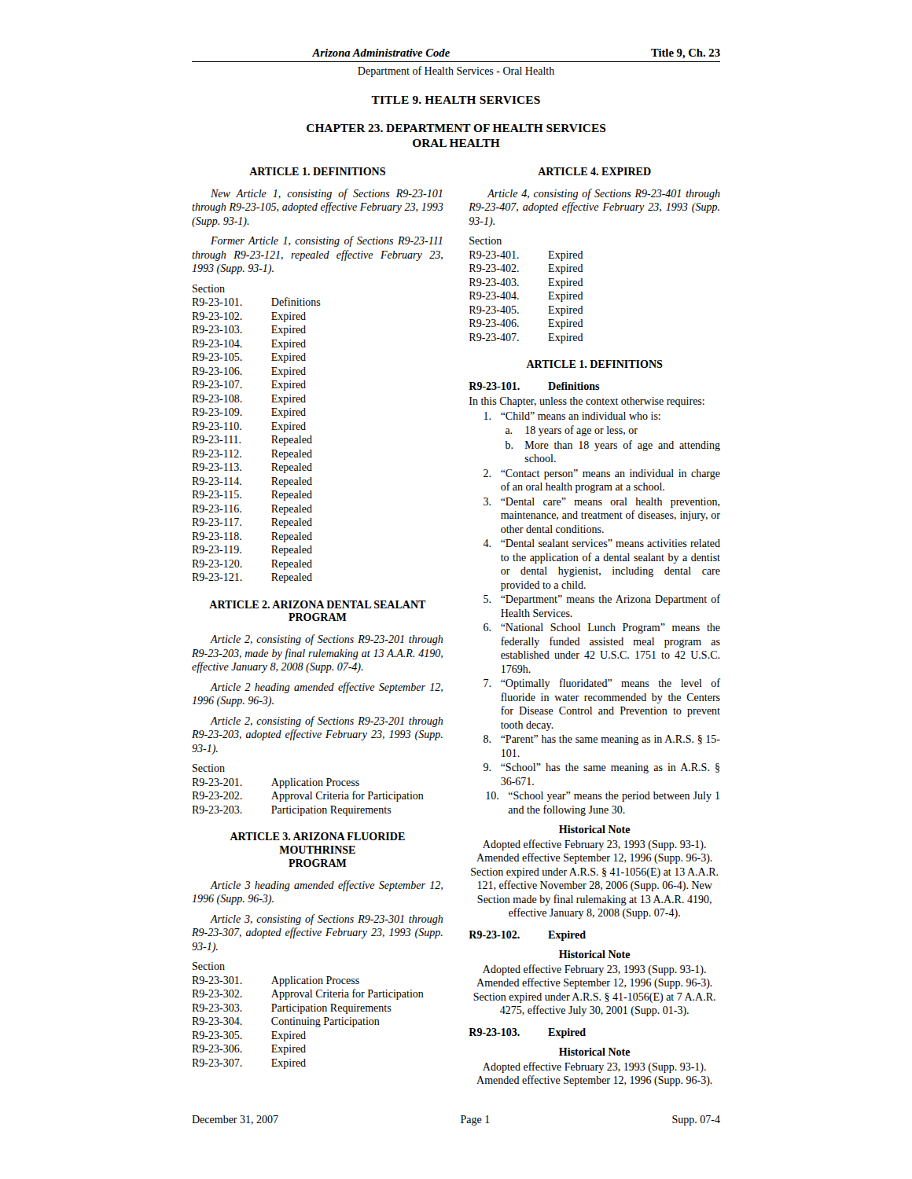Arizona Administrative Code
Title 9, Ch. 23
Department of Health Services - Oral Health
TITLE 9. HEALTH SERVICES
CHAPTER 23. DEPARTMENT OF HEALTH SERVICES ORAL HEALTH
ARTICLE 1. DEFINITIONS
New Article 1, consisting of Sections R9-23-101 through R9-23-105, adopted effective February 23, 1993 (Supp. 93-1).
Former Article 1, consisting of Sections R9-23-111 through R9-23-121, repealed effective February 23, 1993 (Supp. 93-1).
Section
| R9-23-101. | Definitions |
| R9-23-102. | Expired |
| R9-23-103. | Expired |
| R9-23-104. | Expired |
| R9-23-105. | Expired |
| R9-23-106. | Expired |
| R9-23-107. | Expired |
| R9-23-108. | Expired |
| R9-23-109. | Expired |
| R9-23-110. | Expired |
| R9-23-111. | Repealed |
| R9-23-112. | Repealed |
| R9-23-113. | Repealed |
| R9-23-114. | Repealed |
| R9-23-115. | Repealed |
| R9-23-116. | Repealed |
| R9-23-117. | Repealed |
| R9-23-118. | Repealed |
| R9-23-119. | Repealed |
| R9-23-120. | Repealed |
| R9-23-121. | Repealed |
ARTICLE 2. ARIZONA DENTAL SEALANT PROGRAM
Article 2, consisting of Sections R9-23-201 through R9-23-203, made by final rulemaking at 13 A.A.R. 4190, effective January 8, 2008 (Supp. 07-4).
Article 2 heading amended effective September 12, 1996 (Supp. 96-3).
Article 2, consisting of Sections R9-23-201 through R9-23-203, adopted effective February 23, 1993 (Supp. 93-1).
Section
| R9-23-201. | Application Process |
| R9-23-202. | Approval Criteria for Participation |
| R9-23-203. | Participation Requirements |
ARTICLE 3. ARIZONA FLUORIDE MOUTHRINSE
PROGRAM
Article 3 heading amended effective September 12, 1996 (Supp. 96-3).
Article 3, consisting of Sections R9-23-301 through R9-23-307, adopted effective February 23, 1993 (Supp. 93-1).
Section
| R9-23-301. | Application Process |
| R9-23-302. | Approval Criteria for Participation |
| R9-23-303. | Participation Requirements |
| R9-23-304. | Continuing Participation |
| R9-23-305. | Expired |
| R9-23-306. | Expired |
| R9-23-307. | Expired |
ARTICLE 4. EXPIRED
Article 4, consisting of Sections R9-23-401 through R9-23-407, adopted effective February 23, 1993 (Supp. 93-1).
Section
| R9-23-401. | Expired |
| R9-23-402. | Expired |
| R9-23-403. | Expired |
| R9-23-404. | Expired |
| R9-23-405. | Expired |
| R9-23-406. | Expired |
| R9-23-407. | Expired |
ARTICLE 1. DEFINITIONS
R9-23-101. Definitions
In this Chapter, unless the context otherwise requires:
1.“Child” means an individual who is:
a. 18 years of age or less, or
b. More than 18 years of age and attending school.
2.“Contact person” means an individual in charge of an oral health program at a school.
3.“Dental care” means oral health prevention, maintenance, and treatment of diseases, injury, or other dental conditions.
4.“Dental sealant services” means activities related to the application of a dental sealant by a dentist or dental hygienist, including dental care provided to a child.
5.“Department” means the Arizona Department of Health Services.
6.“National School Lunch Program” means the federally funded assisted meal program as established under 42 U.S.C. 1751 to 42 U.S.C. 1769h.
7.“Optimally fluoridated” means the level of fluoride in water recommended by the Centers for Disease Control and Prevention to prevent tooth decay.
8.“Parent” has the same meaning as in A.R.S. § 15-101.
9.“School” has the same meaning as in A.R.S. § 36-671.
10.“School year” means the period between July 1 and the following June 30.
Historical Note
Adopted effective February 23, 1993 (Supp. 93-1).
Amended effective September 12, 1996 (Supp. 96-3).
Section expired under A.R.S. § 41-1056(E) at 13 A.A.R. 121, effective November 28, 2006 (Supp. 06-4). New Section made by final rulemaking at 13 A.A.R. 4190, effective January 8, 2008 (Supp. 07-4).
R9-23-102. Expired
Historical Note
Adopted effective February 23, 1993 (Supp. 93-1).
Amended effective September 12, 1996 (Supp. 96-3).
Section expired under A.R.S. § 41-1056(E) at 7 A.A.R. 4275, effective July 30, 2001 (Supp. 01-3).
R9-23-103. Expired
Historical Note
Adopted effective February 23, 1993 (Supp. 93-1).
Amended effective September 12, 1996 (Supp. 96-3).
December 31, 2007
Page 1
Supp. 07-4